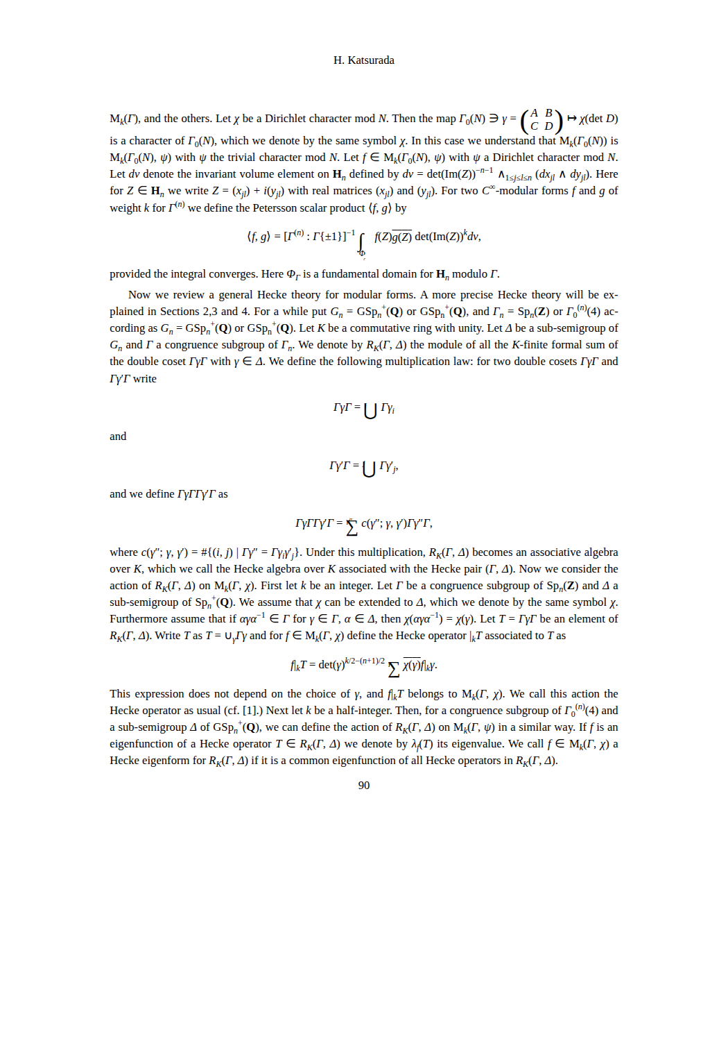H. Katsurada
Mk(Γ), and the others. Let χ be a Dirichlet character mod N. Then the map Γ0(N) ∋ γ = (ABCD) ↦ χ(det D) is a character of Γ0(N), which we denote by the same symbol χ. In this case we understand that Mk(Γ0(N)) is Mk(Γ0(N), ψ) with ψ the trivial character mod N. Let f ∈ Mk(Γ0(N), ψ) with ψ a Dirichlet character mod N. Let dv denote the invariant volume element on Hn defined by dv = det(Im(Z))−n−1 ∧1≤j≤l≤n (dxjl ∧ dyjl). Here for Z ∈ Hn we write Z = (xjl) + i(yjl) with real matrices (xjl) and (yjl). For two C∞-modular forms f and g of weight k for Γ(n) we define the Petersson scalar product ⟨f, g⟩ by
⟨f, g⟩ = [Γ(n) : Γ{±1}]−1 ∫ΦΓ f(Z)g(Z) det(Im(Z))kdv,
provided the integral converges. Here ΦΓ is a fundamental domain for Hn modulo Γ.
Now we review a general Hecke theory for modular forms. A more precise Hecke theory will be explained in Sections 2,3 and 4. For a while put Gn = GSpn+(Q) or GSpn+(Q), and Γn = Spn(Z) or Γ0(n)(4) according as Gn = GSpn+(Q) or GSpn+(Q). Let K be a commutative ring with unity. Let Δ be a sub-semigroup of Gn and Γ a congruence subgroup of Γn. We denote by RK(Γ, Δ) the module of all the K-finite formal sum of the double coset ΓγΓ with γ ∈ Δ. We define the following multiplication law: for two double cosets ΓγΓ and Γγ′Γ write
ΓγΓ = ⋃i Γγi
and
Γγ′Γ = ⋃j Γγ′j,
and we define ΓγΓΓγ′Γ as
ΓγΓΓγ′Γ = ∑γ″ c(γ″; γ, γ′)Γγ″Γ,
where c(γ″; γ, γ′) = #{(i, j) | Γγ″ = Γγiγ′j}. Under this multiplication, RK(Γ, Δ) becomes an associative algebra over K, which we call the Hecke algebra over K associated with the Hecke pair (Γ, Δ). Now we consider the action of RK(Γ, Δ) on Mk(Γ, χ). First let k be an integer. Let Γ be a congruence subgroup of Spn(Z) and Δ a sub-semigroup of Spn+(Q). We assume that χ can be extended to Δ, which we denote by the same symbol χ. Furthermore assume that if αγα−1 ∈ Γ for γ ∈ Γ, α ∈ Δ, then χ(αγα−1) = χ(γ). Let T = ΓγΓ be an element of RK(Γ, Δ). Write T as T = ∪γΓγ and for f ∈ Mk(Γ, χ) define the Hecke operator |kT associated to T as
f|kT = det(γ)k/2−(n+1)/2 ∑γ χ(γ) f|kγ.
This expression does not depend on the choice of γ, and f|kT belongs to Mk(Γ, χ). We call this action the Hecke operator as usual (cf. [1].) Next let k be a half-integer. Then, for a congruence subgroup of Γ0(n)(4) and a sub-semigroup Δ of GSpn+(Q), we can define the action of RK(Γ, Δ) on Mk(Γ, ψ) in a similar way. If f is an eigenfunction of a Hecke operator T ∈ RK(Γ, Δ) we denote by λf(T) its eigenvalue. We call f ∈ Mk(Γ, χ) a Hecke eigenform for RK(Γ, Δ) if it is a common eigenfunction of all Hecke operators in RK(Γ, Δ).
90